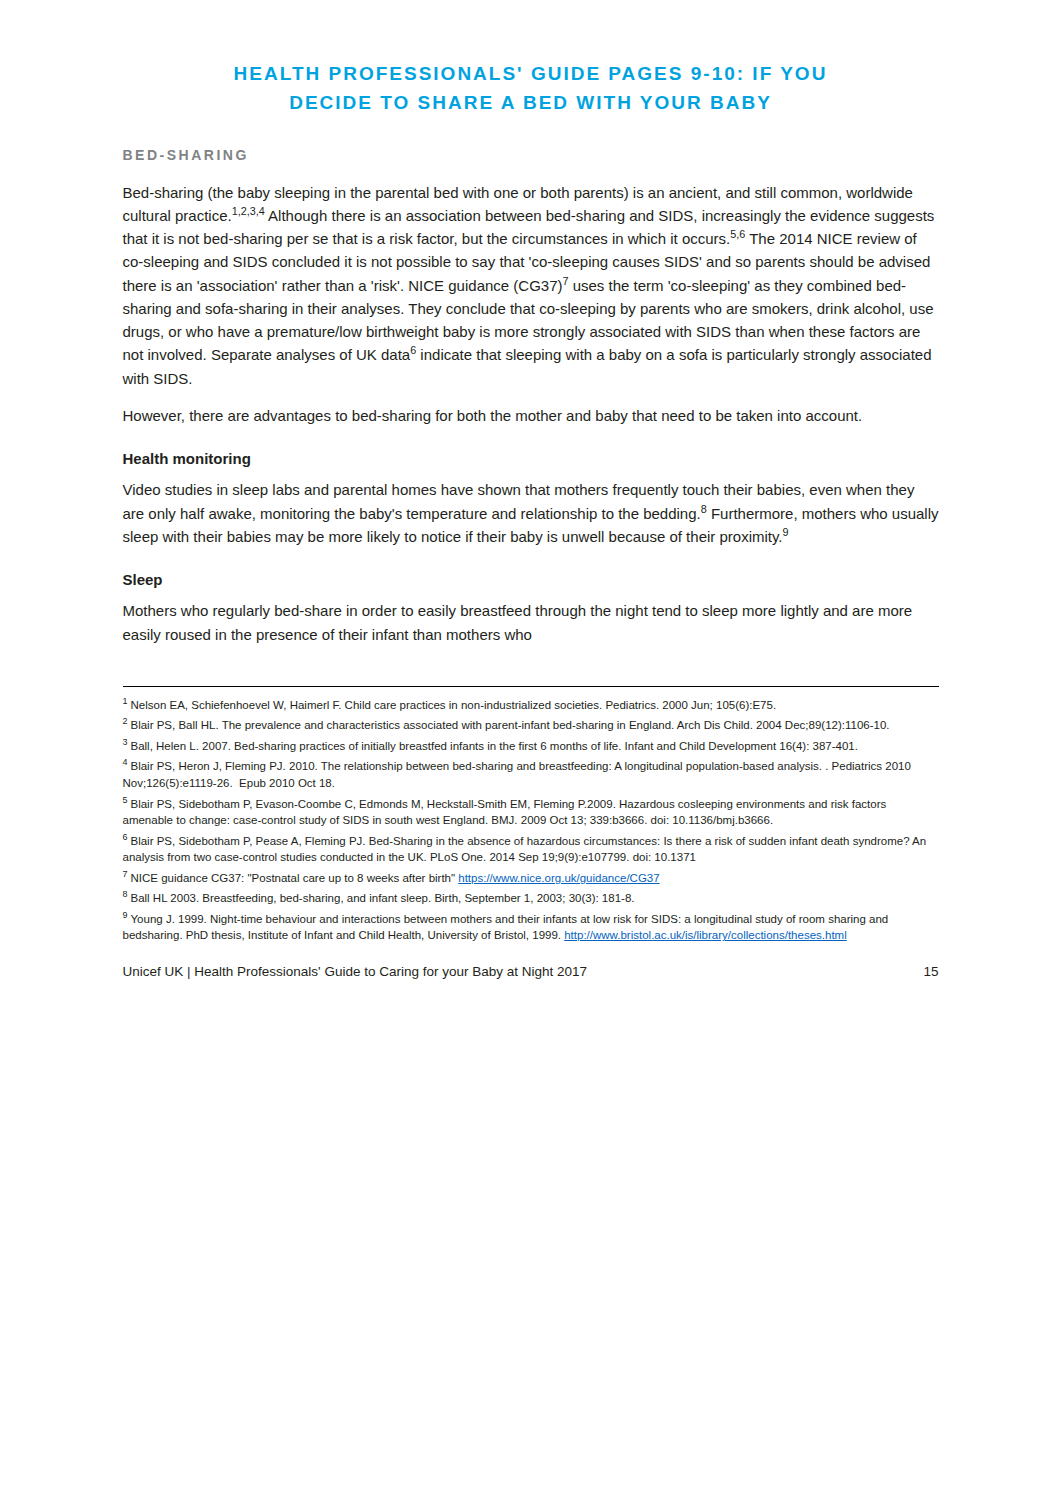Health Professionals' Guide Pages 9-10: If You
Decide to Share a Bed With Your Baby
Bed-sharing
Bed-sharing (the baby sleeping in the parental bed with one or both parents) is an ancient, and still common, worldwide cultural practice.1,2,3,4 Although there is an association between bed-sharing and SIDS, increasingly the evidence suggests that it is not bed-sharing per se that is a risk factor, but the circumstances in which it occurs.5,6 The 2014 NICE review of co-sleeping and SIDS concluded it is not possible to say that 'co-sleeping causes SIDS' and so parents should be advised there is an 'association' rather than a 'risk'. NICE guidance (CG37)7 uses the term 'co-sleeping' as they combined bed-sharing and sofa-sharing in their analyses. They conclude that co-sleeping by parents who are smokers, drink alcohol, use drugs, or who have a premature/low birthweight baby is more strongly associated with SIDS than when these factors are not involved. Separate analyses of UK data6 indicate that sleeping with a baby on a sofa is particularly strongly associated with SIDS.
However, there are advantages to bed-sharing for both the mother and baby that need to be taken into account.
Health monitoring
Video studies in sleep labs and parental homes have shown that mothers frequently touch their babies, even when they are only half awake, monitoring the baby's temperature and relationship to the bedding.8 Furthermore, mothers who usually sleep with their babies may be more likely to notice if their baby is unwell because of their proximity.9
Sleep
Mothers who regularly bed-share in order to easily breastfeed through the night tend to sleep more lightly and are more easily roused in the presence of their infant than mothers who
Nelson EA, Schiefenhoevel W, Haimerl F. Child care practices in non-industrialized societies. Pediatrics. 2000 Jun; 105(6):E75.
Blair PS, Ball HL. The prevalence and characteristics associated with parent-infant bed-sharing in England. Arch Dis Child. 2004 Dec;89(12):1106-10.
Ball, Helen L. 2007. Bed-sharing practices of initially breastfed infants in the first 6 months of life. Infant and Child Development 16(4): 387-401.
Blair PS, Heron J, Fleming PJ. 2010. The relationship between bed-sharing and breastfeeding: A longitudinal population-based analysis. . Pediatrics 2010 Nov;126(5):e1119-26. Epub 2010 Oct 18.
Blair PS, Sidebotham P, Evason-Coombe C, Edmonds M, Heckstall-Smith EM, Fleming P.2009. Hazardous cosleeping environments and risk factors amenable to change: case-control study of SIDS in south west England. BMJ. 2009 Oct 13; 339:b3666. doi: 10.1136/bmj.b3666.
Blair PS, Sidebotham P, Pease A, Fleming PJ. Bed-Sharing in the absence of hazardous circumstances: Is there a risk of sudden infant death syndrome? An analysis from two case-control studies conducted in the UK. PLoS One. 2014 Sep 19;9(9):e107799. doi: 10.1371
NICE guidance CG37: "Postnatal care up to 8 weeks after birth" https://www.nice.org.uk/guidance/CG37
Ball HL 2003. Breastfeeding, bed-sharing, and infant sleep. Birth, September 1, 2003; 30(3): 181-8.
Young J. 1999. Night-time behaviour and interactions between mothers and their infants at low risk for SIDS: a longitudinal study of room sharing and bedsharing. PhD thesis, Institute of Infant and Child Health, University of Bristol, 1999. http://www.bristol.ac.uk/is/library/collections/theses.html
Unicef UK | Health Professionals' Guide to Caring for your Baby at Night 2017 15